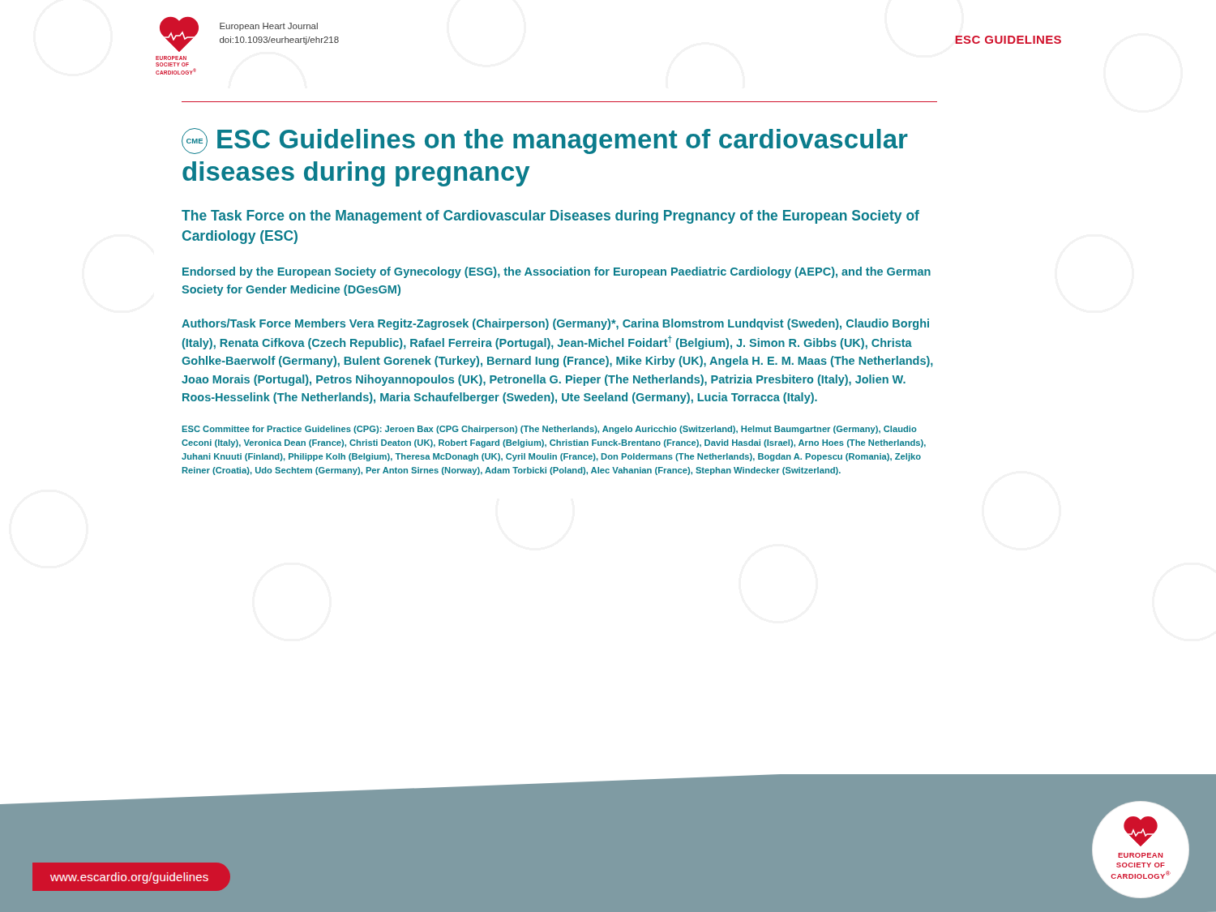European
Society of
Cardiology®
European Heart Journal
doi:10.1093/eurheartj/ehr218
ESC GUIDELINES
CMEESC Guidelines on the management of cardiovascular diseases during pregnancy
The Task Force on the Management of Cardiovascular Diseases during Pregnancy of the European Society of Cardiology (ESC)
Endorsed by the European Society of Gynecology (ESG), the Association for European Paediatric Cardiology (AEPC), and the German Society for Gender Medicine (DGesGM)
Authors/Task Force Members Vera Regitz-Zagrosek (Chairperson) (Germany)*, Carina Blomstrom Lundqvist (Sweden), Claudio Borghi (Italy), Renata Cifkova (Czech Republic), Rafael Ferreira (Portugal), Jean-Michel Foidart† (Belgium), J. Simon R. Gibbs (UK), Christa Gohlke-Baerwolf (Germany), Bulent Gorenek (Turkey), Bernard Iung (France), Mike Kirby (UK), Angela H. E. M. Maas (The Netherlands), Joao Morais (Portugal), Petros Nihoyannopoulos (UK), Petronella G. Pieper (The Netherlands), Patrizia Presbitero (Italy), Jolien W. Roos-Hesselink (The Netherlands), Maria Schaufelberger (Sweden), Ute Seeland (Germany), Lucia Torracca (Italy).
ESC Committee for Practice Guidelines (CPG): Jeroen Bax (CPG Chairperson) (The Netherlands), Angelo Auricchio (Switzerland), Helmut Baumgartner (Germany), Claudio Ceconi (Italy), Veronica Dean (France), Christi Deaton (UK), Robert Fagard (Belgium), Christian Funck-Brentano (France), David Hasdai (Israel), Arno Hoes (The Netherlands), Juhani Knuuti (Finland), Philippe Kolh (Belgium), Theresa McDonagh (UK), Cyril Moulin (France), Don Poldermans (The Netherlands), Bogdan A. Popescu (Romania), Zeljko Reiner (Croatia), Udo Sechtem (Germany), Per Anton Sirnes (Norway), Adam Torbicki (Poland), Alec Vahanian (France), Stephan Windecker (Switzerland).
www.escardio.org/guidelines
European
Society of
Cardiology®